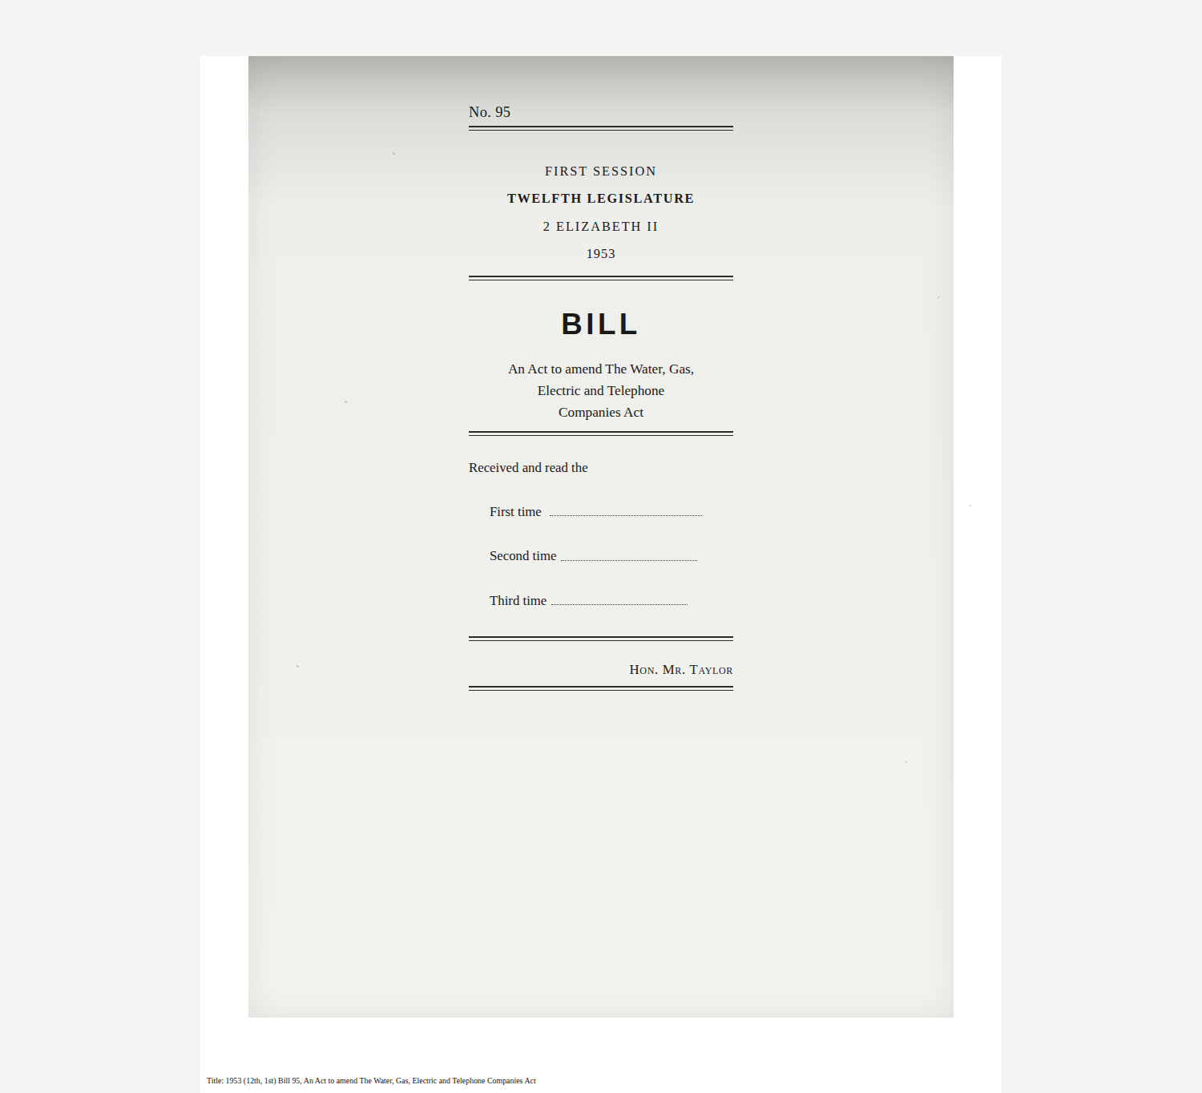No. 95
FIRST SESSION
TWELFTH LEGISLATURE
2 ELIZABETH II
1953
BILL
An Act to amend The Water, Gas,
Electric and Telephone
Companies Act
Received and read the
First time
Second time
Third time
Hon. Mr. Taylor
Title: 1953 (12th, 1st) Bill 95, An Act to amend The Water, Gas, Electric and Telephone Companies Act